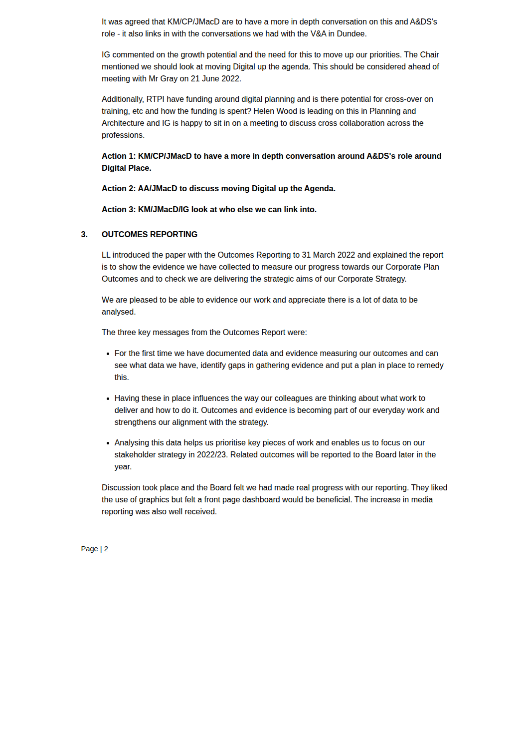It was agreed that KM/CP/JMacD are to have a more in depth conversation on this and A&DS's role - it also links in with the conversations we had with the V&A in Dundee.
IG commented on the growth potential and the need for this to move up our priorities. The Chair mentioned we should look at moving Digital up the agenda. This should be considered ahead of meeting with Mr Gray on 21 June 2022.
Additionally, RTPI have funding around digital planning and is there potential for cross-over on training, etc and how the funding is spent? Helen Wood is leading on this in Planning and Architecture and IG is happy to sit in on a meeting to discuss cross collaboration across the professions.
Action 1: KM/CP/JMacD to have a more in depth conversation around A&DS's role around Digital Place.
Action 2: AA/JMacD to discuss moving Digital up the Agenda.
Action 3: KM/JMacD/IG look at who else we can link into.
3. OUTCOMES REPORTING
LL introduced the paper with the Outcomes Reporting to 31 March 2022 and explained the report is to show the evidence we have collected to measure our progress towards our Corporate Plan Outcomes and to check we are delivering the strategic aims of our Corporate Strategy.
We are pleased to be able to evidence our work and appreciate there is a lot of data to be analysed.
The three key messages from the Outcomes Report were:
For the first time we have documented data and evidence measuring our outcomes and can see what data we have, identify gaps in gathering evidence and put a plan in place to remedy this.
Having these in place influences the way our colleagues are thinking about what work to deliver and how to do it. Outcomes and evidence is becoming part of our everyday work and strengthens our alignment with the strategy.
Analysing this data helps us prioritise key pieces of work and enables us to focus on our stakeholder strategy in 2022/23. Related outcomes will be reported to the Board later in the year.
Discussion took place and the Board felt we had made real progress with our reporting. They liked the use of graphics but felt a front page dashboard would be beneficial. The increase in media reporting was also well received.
Page | 2